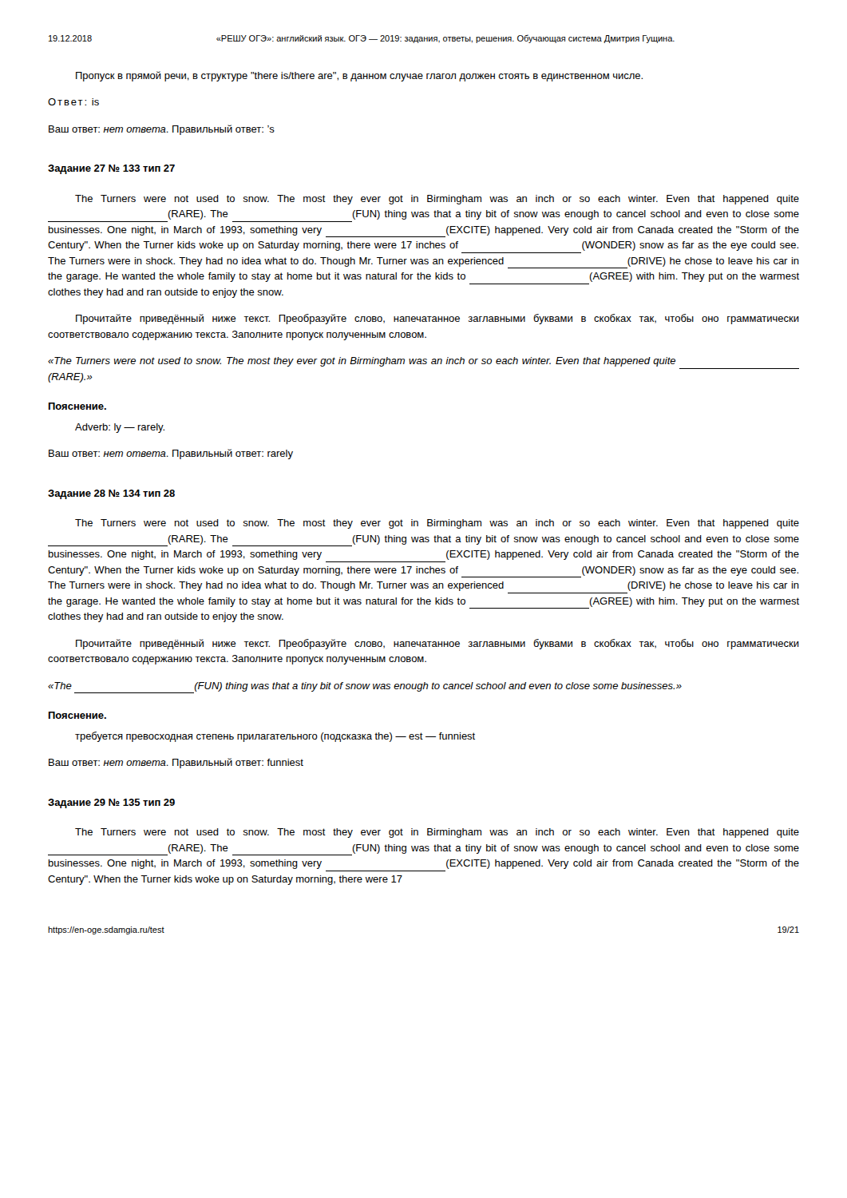19.12.2018 «РЕШУ ОГЭ»: английский язык. ОГЭ — 2019: задания, ответы, решения. Обучающая система Дмитрия Гущина.
Пропуск в прямой речи, в структуре "there is/there are", в данном случае глагол должен стоять в единственном числе.
Ответ: is
Ваш ответ: нет ответа. Правильный ответ: ’s
Задание 27 № 133 тип 27
The Turners were not used to snow. The most they ever got in Birmingham was an inch or so each winter. Even that happened quite (RARE). The (FUN) thing was that a tiny bit of snow was enough to cancel school and even to close some businesses. One night, in March of 1993, something very (EXCITE) happened. Very cold air from Canada created the "Storm of the Century". When the Turner kids woke up on Saturday morning, there were 17 inches of (WONDER) snow as far as the eye could see. The Turners were in shock. They had no idea what to do. Though Mr. Turner was an experienced (DRIVE) he chose to leave his car in the garage. He wanted the whole family to stay at home but it was natural for the kids to (AGREE) with him. They put on the warmest clothes they had and ran outside to enjoy the snow.
Прочитайте приведённый ниже текст. Преобразуйте слово, напечатанное заглавными буквами в скобках так, чтобы оно грамматически соответствовало содержанию текста. Заполните пропуск полученным словом.
«The Turners were not used to snow. The most they ever got in Birmingham was an inch or so each winter. Even that happened quite (RARE).»
Пояснение.
Adverb: ly — rarely.
Ваш ответ: нет ответа. Правильный ответ: rarely
Задание 28 № 134 тип 28
The Turners were not used to snow. The most they ever got in Birmingham was an inch or so each winter. Even that happened quite (RARE). The (FUN) thing was that a tiny bit of snow was enough to cancel school and even to close some businesses. One night, in March of 1993, something very (EXCITE) happened. Very cold air from Canada created the "Storm of the Century". When the Turner kids woke up on Saturday morning, there were 17 inches of (WONDER) snow as far as the eye could see. The Turners were in shock. They had no idea what to do. Though Mr. Turner was an experienced (DRIVE) he chose to leave his car in the garage. He wanted the whole family to stay at home but it was natural for the kids to (AGREE) with him. They put on the warmest clothes they had and ran outside to enjoy the snow.
Прочитайте приведённый ниже текст. Преобразуйте слово, напечатанное заглавными буквами в скобках так, чтобы оно грамматически соответствовало содержанию текста. Заполните пропуск полученным словом.
«The (FUN) thing was that a tiny bit of snow was enough to cancel school and even to close some businesses.»
Пояснение.
требуется превосходная степень прилагательного (подсказка the) — est — funniest
Ваш ответ: нет ответа. Правильный ответ: funniest
Задание 29 № 135 тип 29
The Turners were not used to snow. The most they ever got in Birmingham was an inch or so each winter. Even that happened quite (RARE). The (FUN) thing was that a tiny bit of snow was enough to cancel school and even to close some businesses. One night, in March of 1993, something very (EXCITE) happened. Very cold air from Canada created the "Storm of the Century". When the Turner kids woke up on Saturday morning, there were 17
https://en-oge.sdamgia.ru/test 19/21